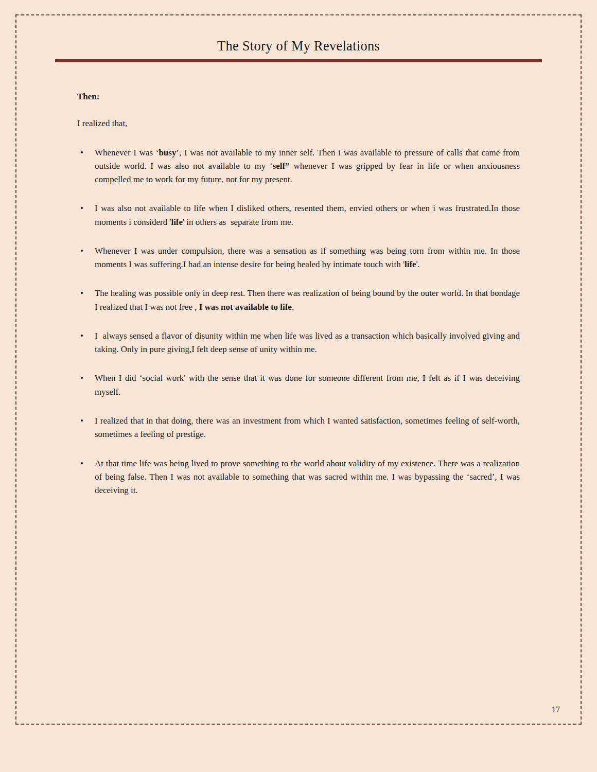The Story of My Revelations
Then:
I realized that,
Whenever I was ‘busy’, I was not available to my inner self. Then i was available to pressure of calls that came from outside world. I was also not available to my ‘self” whenever I was gripped by fear in life or when anxiousness compelled me to work for my future, not for my present.
I was also not available to life when I disliked others, resented them, envied others or when i was frustrated.In those moments i considerd 'life' in others as separate from me.
Whenever I was under compulsion, there was a sensation as if something was being torn from within me. In those moments I was suffering.I had an intense desire for being healed by intimate touch with 'life'.
The healing was possible only in deep rest. Then there was realization of being bound by the outer world. In that bondage I realized that I was not free , I was not available to life.
I always sensed a flavor of disunity within me when life was lived as a transaction which basically involved giving and taking. Only in pure giving,I felt deep sense of unity within me.
When I did ‘social work' with the sense that it was done for someone different from me, I felt as if I was deceiving myself.
I realized that in that doing, there was an investment from which I wanted satisfaction, sometimes feeling of self-worth, sometimes a feeling of prestige.
At that time life was being lived to prove something to the world about validity of my existence. There was a realization of being false. Then I was not available to something that was sacred within me. I was bypassing the ‘sacred’, I was deceiving it.
17